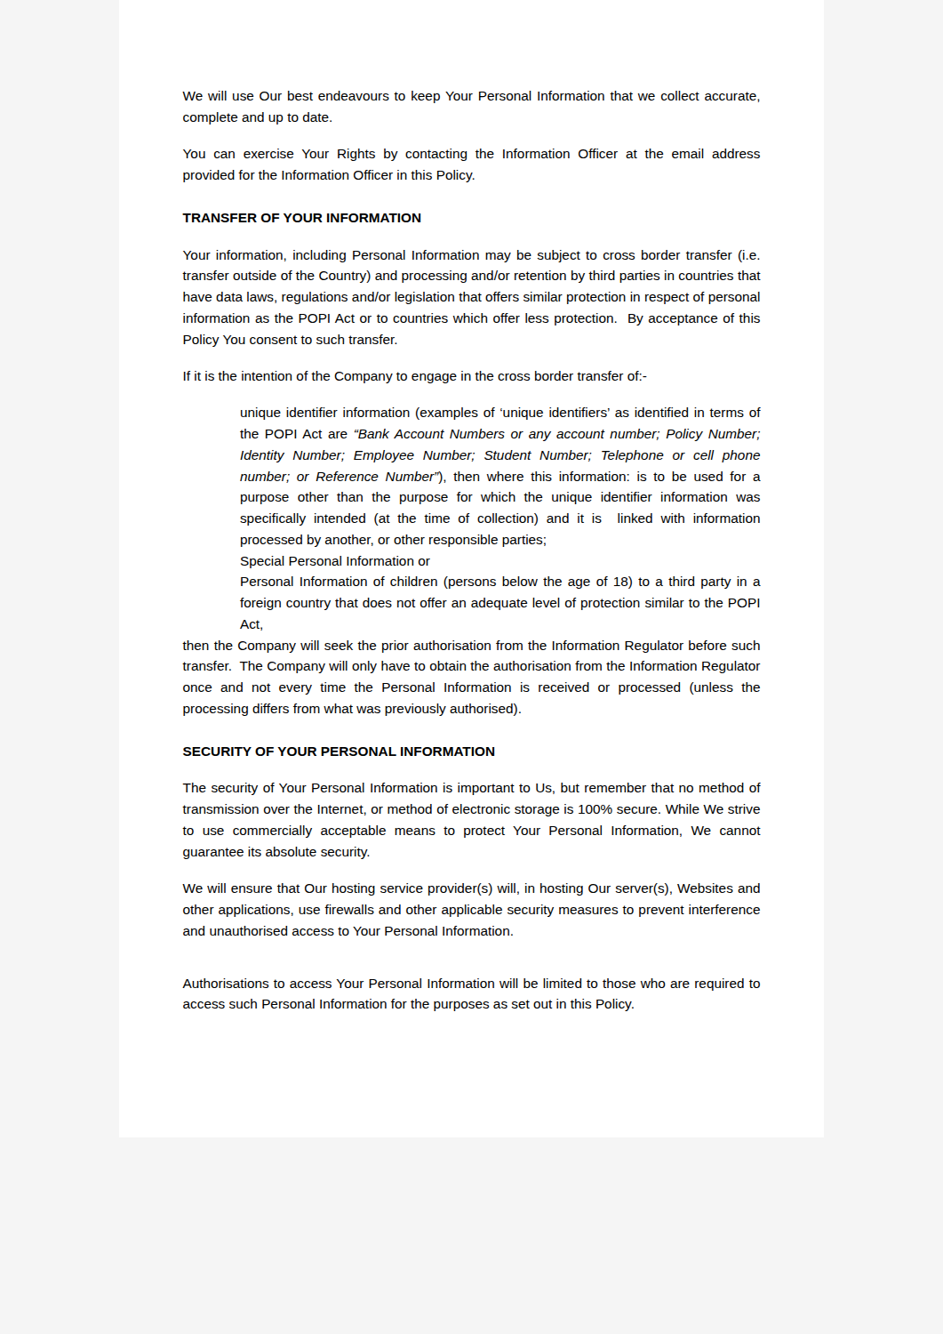We will use Our best endeavours to keep Your Personal Information that we collect accurate, complete and up to date.
You can exercise Your Rights by contacting the Information Officer at the email address provided for the Information Officer in this Policy.
Transfer of Your Information
Your information, including Personal Information may be subject to cross border transfer (i.e. transfer outside of the Country) and processing and/or retention by third parties in countries that have data laws, regulations and/or legislation that offers similar protection in respect of personal information as the POPI Act or to countries which offer less protection. By acceptance of this Policy You consent to such transfer.
If it is the intention of the Company to engage in the cross border transfer of:-
unique identifier information (examples of ‘unique identifiers’ as identified in terms of the POPI Act are “Bank Account Numbers or any account number; Policy Number; Identity Number; Employee Number; Student Number; Telephone or cell phone number; or Reference Number”), then where this information: is to be used for a purpose other than the purpose for which the unique identifier information was specifically intended (at the time of collection) and it is linked with information processed by another, or other responsible parties;
Special Personal Information or
Personal Information of children (persons below the age of 18) to a third party in a foreign country that does not offer an adequate level of protection similar to the POPI Act,
then the Company will seek the prior authorisation from the Information Regulator before such transfer. The Company will only have to obtain the authorisation from the Information Regulator once and not every time the Personal Information is received or processed (unless the processing differs from what was previously authorised).
Security of Your Personal Information
The security of Your Personal Information is important to Us, but remember that no method of transmission over the Internet, or method of electronic storage is 100% secure. While We strive to use commercially acceptable means to protect Your Personal Information, We cannot guarantee its absolute security.
We will ensure that Our hosting service provider(s) will, in hosting Our server(s), Websites and other applications, use firewalls and other applicable security measures to prevent interference and unauthorised access to Your Personal Information.
Authorisations to access Your Personal Information will be limited to those who are required to access such Personal Information for the purposes as set out in this Policy.